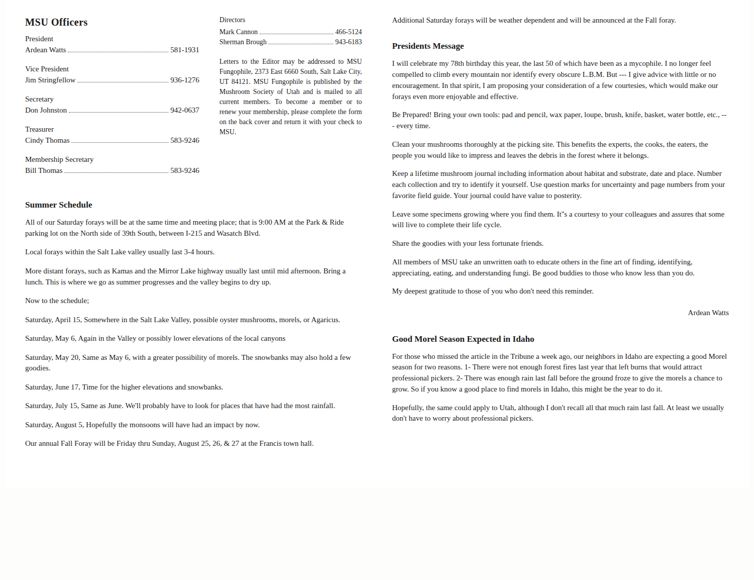MSU Officers
President Ardean Watts 581-1931
Vice President Jim Stringfellow 936-1276
Secretary Don Johnston 942-0637
Treasurer Cindy Thomas 583-9246
Membership Secretary Bill Thomas 583-9246
Directors
Mark Cannon 466-5124 Sherman Brough 943-6183
Letters to the Editor may be addressed to MSU Fungophile, 2373 East 6660 South, Salt Lake City, UT 84121. MSU Fungophile is published by the Mushroom Society of Utah and is mailed to all current members. To become a member or to renew your membership, please complete the form on the back cover and return it with your check to MSU.
Summer Schedule
All of our Saturday forays will be at the same time and meeting place; that is 9:00 AM at the Park & Ride parking lot on the North side of 39th South, between I-215 and Wasatch Blvd.
Local forays within the Salt Lake valley usually last 3-4 hours.
More distant forays, such as Kamas and the Mirror Lake highway usually last until mid afternoon. Bring a lunch. This is where we go as summer progresses and the valley begins to dry up.
Now to the schedule;
Saturday, April 15, Somewhere in the Salt Lake Valley, possible oyster mushrooms, morels, or Agaricus.
Saturday, May 6, Again in the Valley or possibly lower elevations of the local canyons
Saturday, May 20, Same as May 6, with a greater possibility of morels. The snowbanks may also hold a few goodies.
Saturday, June 17, Time for the higher elevations and snowbanks.
Saturday, July 15, Same as June. We'll probably have to look for places that have had the most rainfall.
Saturday, August 5, Hopefully the monsoons will have had an impact by now.
Our annual Fall Foray will be Friday thru Sunday, August 25, 26, & 27 at the Francis town hall.
Additional Saturday forays will be weather dependent and will be announced at the Fall foray.
Presidents Message
I will celebrate my 78th birthday this year, the last 50 of which have been as a mycophile. I no longer feel compelled to climb every mountain nor identify every obscure L.B.M. But --- I give advice with little or no encouragement. In that spirit, I am proposing your consideration of a few courtesies, which would make our forays even more enjoyable and effective.
Be Prepared! Bring your own tools: pad and pencil, wax paper, loupe, brush, knife, basket, water bottle, etc., --- every time.
Clean your mushrooms thoroughly at the picking site. This benefits the experts, the cooks, the eaters, the people you would like to impress and leaves the debris in the forest where it belongs.
Keep a lifetime mushroom journal including information about habitat and substrate, date and place. Number each collection and try to identify it yourself. Use question marks for uncertainty and page numbers from your favorite field guide. Your journal could have value to posterity.
Leave some specimens growing where you find them. It''s a courtesy to your colleagues and assures that some will live to complete their life cycle.
Share the goodies with your less fortunate friends.
All members of MSU take an unwritten oath to educate others in the fine art of finding, identifying, appreciating, eating, and understanding fungi. Be good buddies to those who know less than you do.
My deepest gratitude to those of you who don't need this reminder.
Ardean Watts
Good Morel Season Expected in Idaho
For those who missed the article in the Tribune a week ago, our neighbors in Idaho are expecting a good Morel season for two reasons. 1- There were not enough forest fires last year that left burns that would attract professional pickers. 2- There was enough rain last fall before the ground froze to give the morels a chance to grow. So if you know a good place to find morels in Idaho, this might be the year to do it.
Hopefully, the same could apply to Utah, although I don't recall all that much rain last fall. At least we usually don't have to worry about professional pickers.